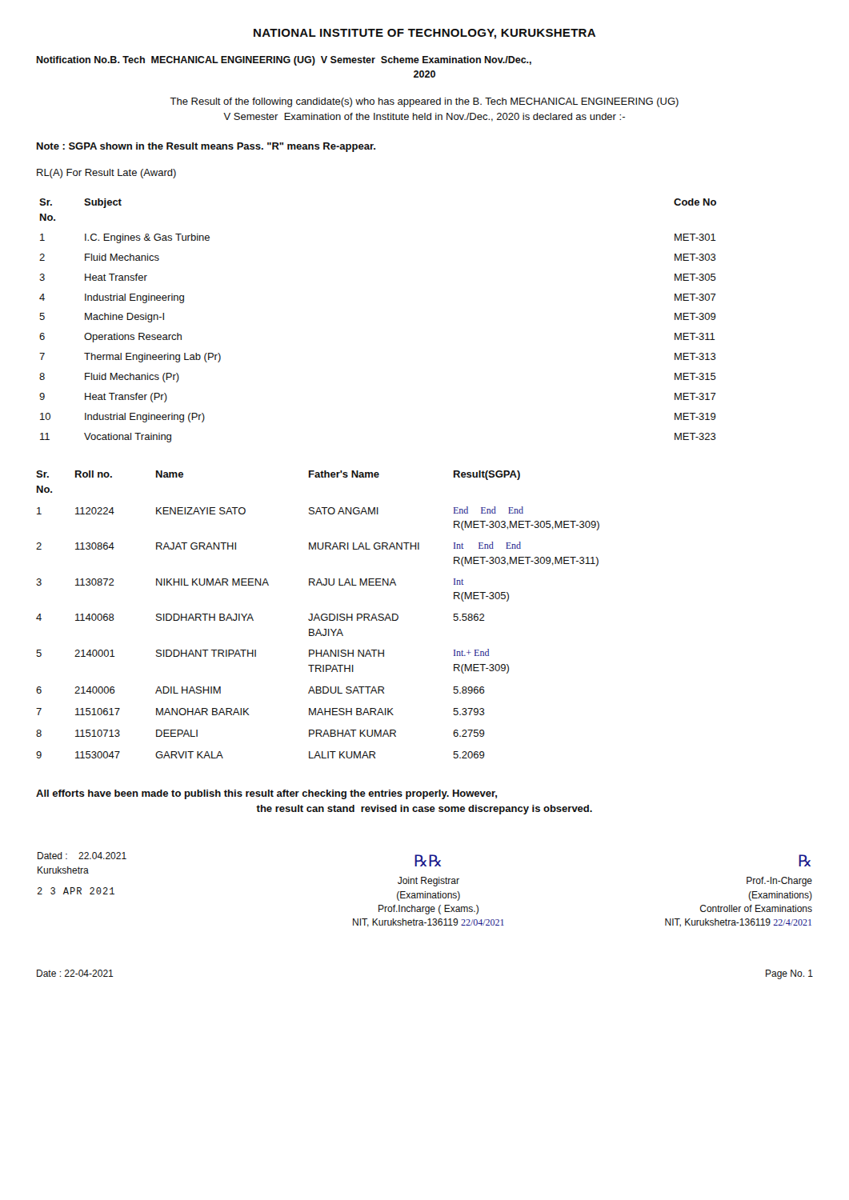NATIONAL INSTITUTE OF TECHNOLOGY, KURUKSHETRA
Notification No.B. Tech MECHANICAL ENGINEERING (UG) V Semester Scheme Examination Nov./Dec., 2020
The Result of the following candidate(s) who has appeared in the B. Tech MECHANICAL ENGINEERING (UG)
V Semester Examination of the Institute held in Nov./Dec., 2020 is declared as under :-
Note : SGPA shown in the Result means Pass. "R" means Re-appear.
RL(A) For Result Late (Award)
| Sr. No. | Subject | Code No |
| --- | --- | --- |
| 1 | I.C. Engines & Gas Turbine | MET-301 |
| 2 | Fluid Mechanics | MET-303 |
| 3 | Heat Transfer | MET-305 |
| 4 | Industrial Engineering | MET-307 |
| 5 | Machine Design-I | MET-309 |
| 6 | Operations Research | MET-311 |
| 7 | Thermal Engineering Lab (Pr) | MET-313 |
| 8 | Fluid Mechanics (Pr) | MET-315 |
| 9 | Heat Transfer (Pr) | MET-317 |
| 10 | Industrial Engineering (Pr) | MET-319 |
| 11 | Vocational Training | MET-323 |
| Sr. No. | Roll no. | Name | Father's Name | Result(SGPA) |
| --- | --- | --- | --- | --- |
| 1 | 1120224 | KENEIZAYIE SATO | SATO ANGAMI | End End End R(MET-303,MET-305,MET-309) |
| 2 | 1130864 | RAJAT GRANTHI | MURARI LAL GRANTHI | Int End End R(MET-303,MET-309,MET-311) |
| 3 | 1130872 | NIKHIL KUMAR MEENA | RAJU LAL MEENA | Int R(MET-305) |
| 4 | 1140068 | SIDDHARTH BAJIYA | JAGDISH PRASAD BAJIYA | 5.5862 |
| 5 | 2140001 | SIDDHANT TRIPATHI | PHANISH NATH TRIPATHI | Int.+ End R(MET-309) |
| 6 | 2140006 | ADIL HASHIM | ABDUL SATTAR | 5.8966 |
| 7 | 11510617 | MANOHAR BARAIK | MAHESH BARAIK | 5.3793 |
| 8 | 11510713 | DEEPALI | PRABHAT KUMAR | 6.2759 |
| 9 | 11530047 | GARVIT KALA | LALIT KUMAR | 5.2069 |
All efforts have been made to publish this result after checking the entries properly. However, the result can stand revised in case some discrepancy is observed.
| Dated : 22.04.2021 Kurukshetra 2 3 APR 2021 | ℞℞ Joint Registrar (Examinations) Prof.Incharge ( Exams.) NIT, Kurukshetra-136119 22/04/2021 | ℞ Prof.-In-Charge (Examinations) Controller of Examinations NIT, Kurukshetra-136119 22/4/2021 |
Date : 22-04-2021 Page No. 1